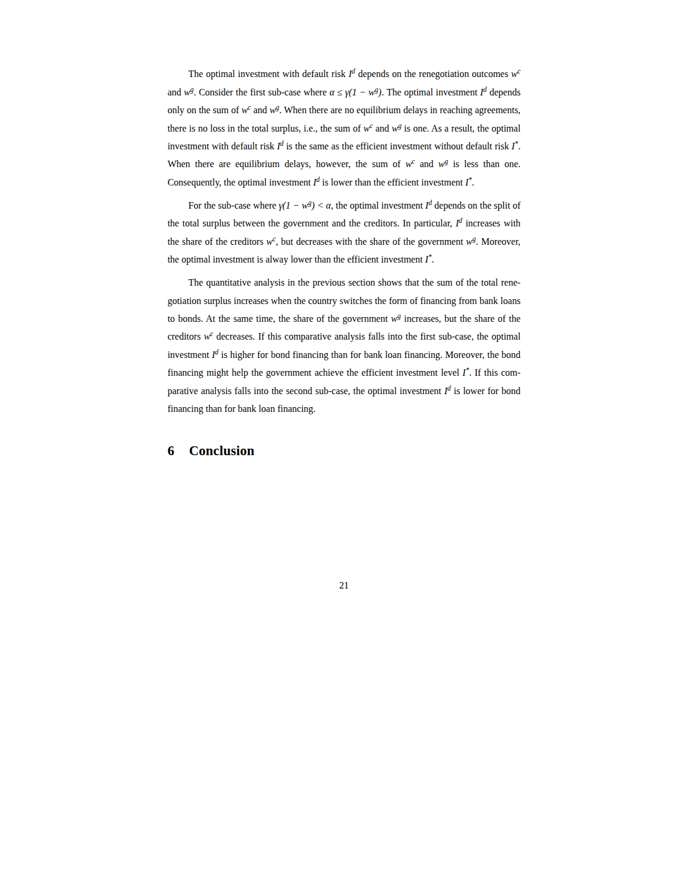The optimal investment with default risk Id depends on the renegotiation outcomes wc and wg. Consider the first sub-case where α ≤ γ(1 − wg). The optimal investment Id depends only on the sum of wc and wg. When there are no equilibrium delays in reaching agreements, there is no loss in the total surplus, i.e., the sum of wc and wg is one. As a result, the optimal investment with default risk Id is the same as the efficient investment without default risk I*. When there are equilibrium delays, however, the sum of wc and wg is less than one. Consequently, the optimal investment Id is lower than the efficient investment I*.
For the sub-case where γ(1 − wg) < α, the optimal investment Id depends on the split of the total surplus between the government and the creditors. In particular, Id increases with the share of the creditors wc, but decreases with the share of the government wg. Moreover, the optimal investment is alway lower than the efficient investment I*.
The quantitative analysis in the previous section shows that the sum of the total renegotiation surplus increases when the country switches the form of financing from bank loans to bonds. At the same time, the share of the government wg increases, but the share of the creditors wc decreases. If this comparative analysis falls into the first sub-case, the optimal investment Id is higher for bond financing than for bank loan financing. Moreover, the bond financing might help the government achieve the efficient investment level I*. If this comparative analysis falls into the second sub-case, the optimal investment Id is lower for bond financing than for bank loan financing.
6 Conclusion
21